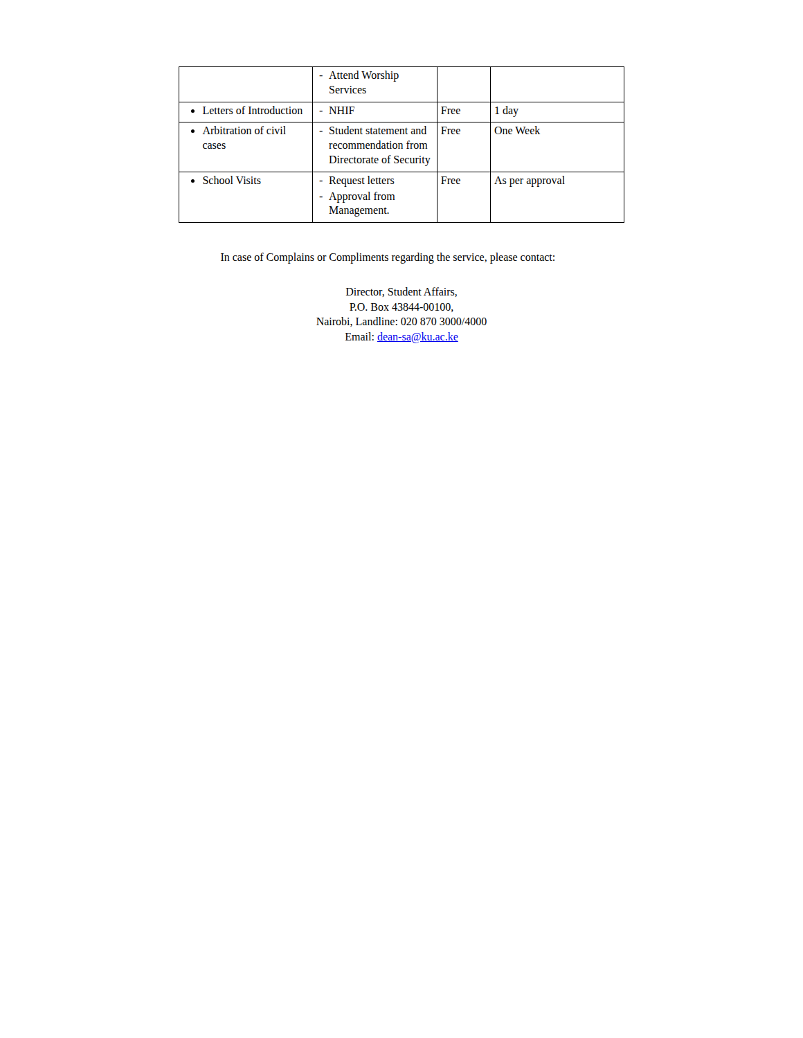| | Attend Worship Services | | |
| Letters of Introduction | NHIF | Free | 1 day |
| Arbitration of civil cases | Student statement and recommendation from Directorate of Security | Free | One Week |
| School Visits | Request letters Approval from Management. | Free | As per approval |
In case of Complains or Compliments regarding the service, please contact:
Director, Student Affairs,
P.O. Box 43844-00100,
Nairobi, Landline: 020 870 3000/4000
Email: dean-sa@ku.ac.ke